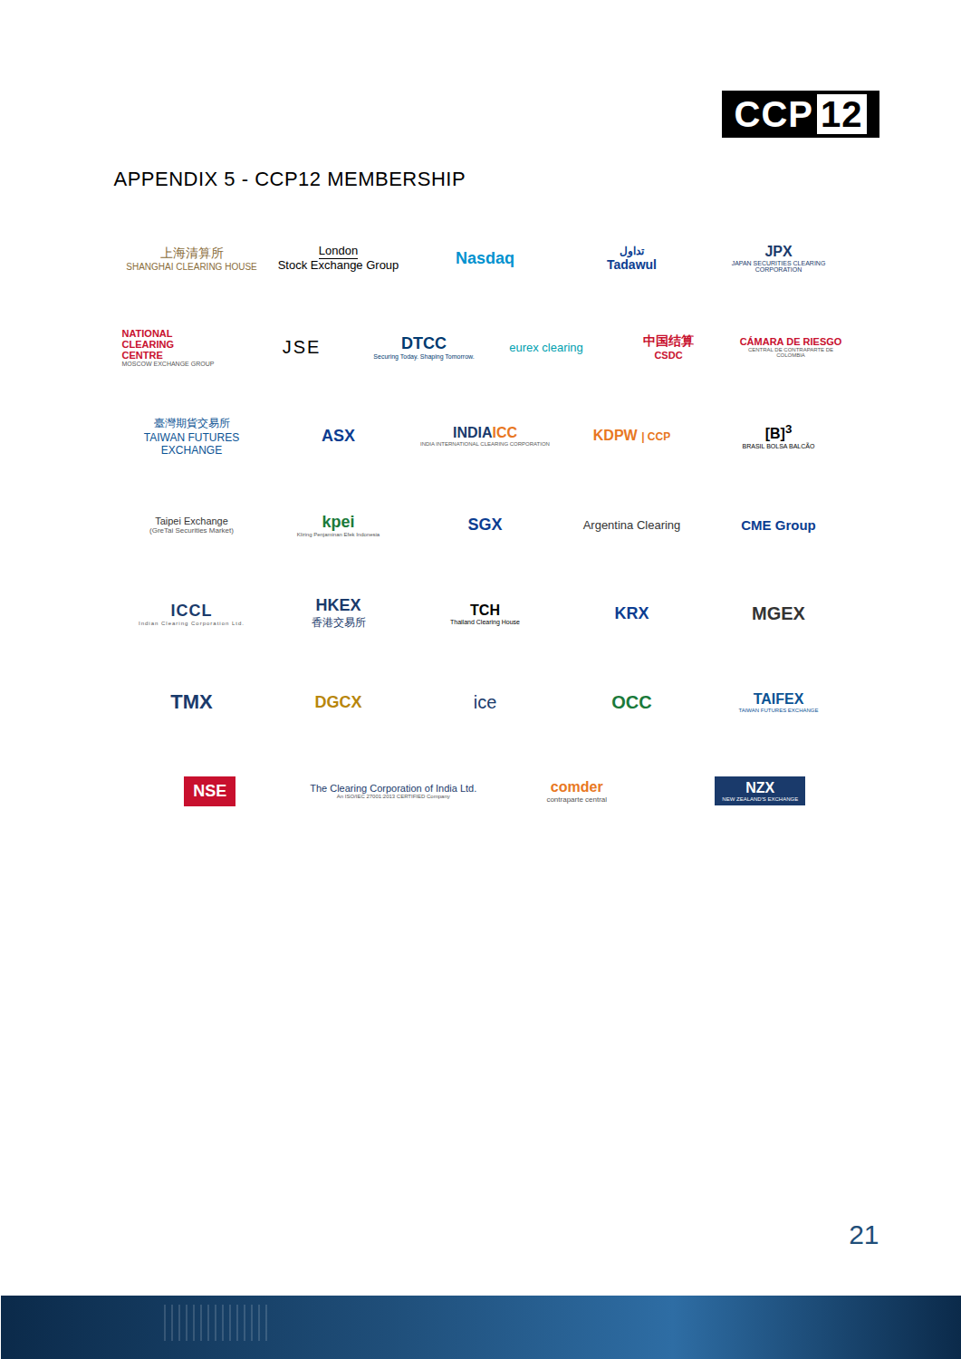CCP12
APPENDIX 5 - CCP12 MEMBERSHIP
上海清算所SHANGHAI CLEARING HOUSE
London
Stock Exchange Group
Nasdaq
تداولTadawul
JPXJAPAN SECURITIES CLEARING CORPORATION
NATIONAL
CLEARING
CENTREMOSCOW EXCHANGE GROUP
JSE
DTCCSecuring Today. Shaping Tomorrow.
eurex clearing
中国结算CSDC
CÁMARA DE RIESGOCENTRAL DE CONTRAPARTE DE COLOMBIA
臺灣期貨交易所
TAIWAN FUTURES EXCHANGE
ASX
INDIAICC INDIA INTERNATIONAL CLEARING CORPORATION
KDPW | CCP
[B]3BRASIL BOLSA BALCÃO
Taipei Exchange(GreTai Securities Market)
kpeiKliring Penjaminan Efek Indonesia
SGX
Argentina Clearing
CME Group
ICCLIndian Clearing Corporation Ltd.
HKEX香港交易所
TCHThailand Clearing House
KRX
MGEX
TMX
DGCX
ice
OCC
TAIFEXTAIWAN FUTURES EXCHANGE
NSE
The Clearing Corporation of India Ltd.An ISO/IEC 27001:2013 CERTIFIED Company
comdercontraparte central
NZXNEW ZEALAND'S EXCHANGE
21